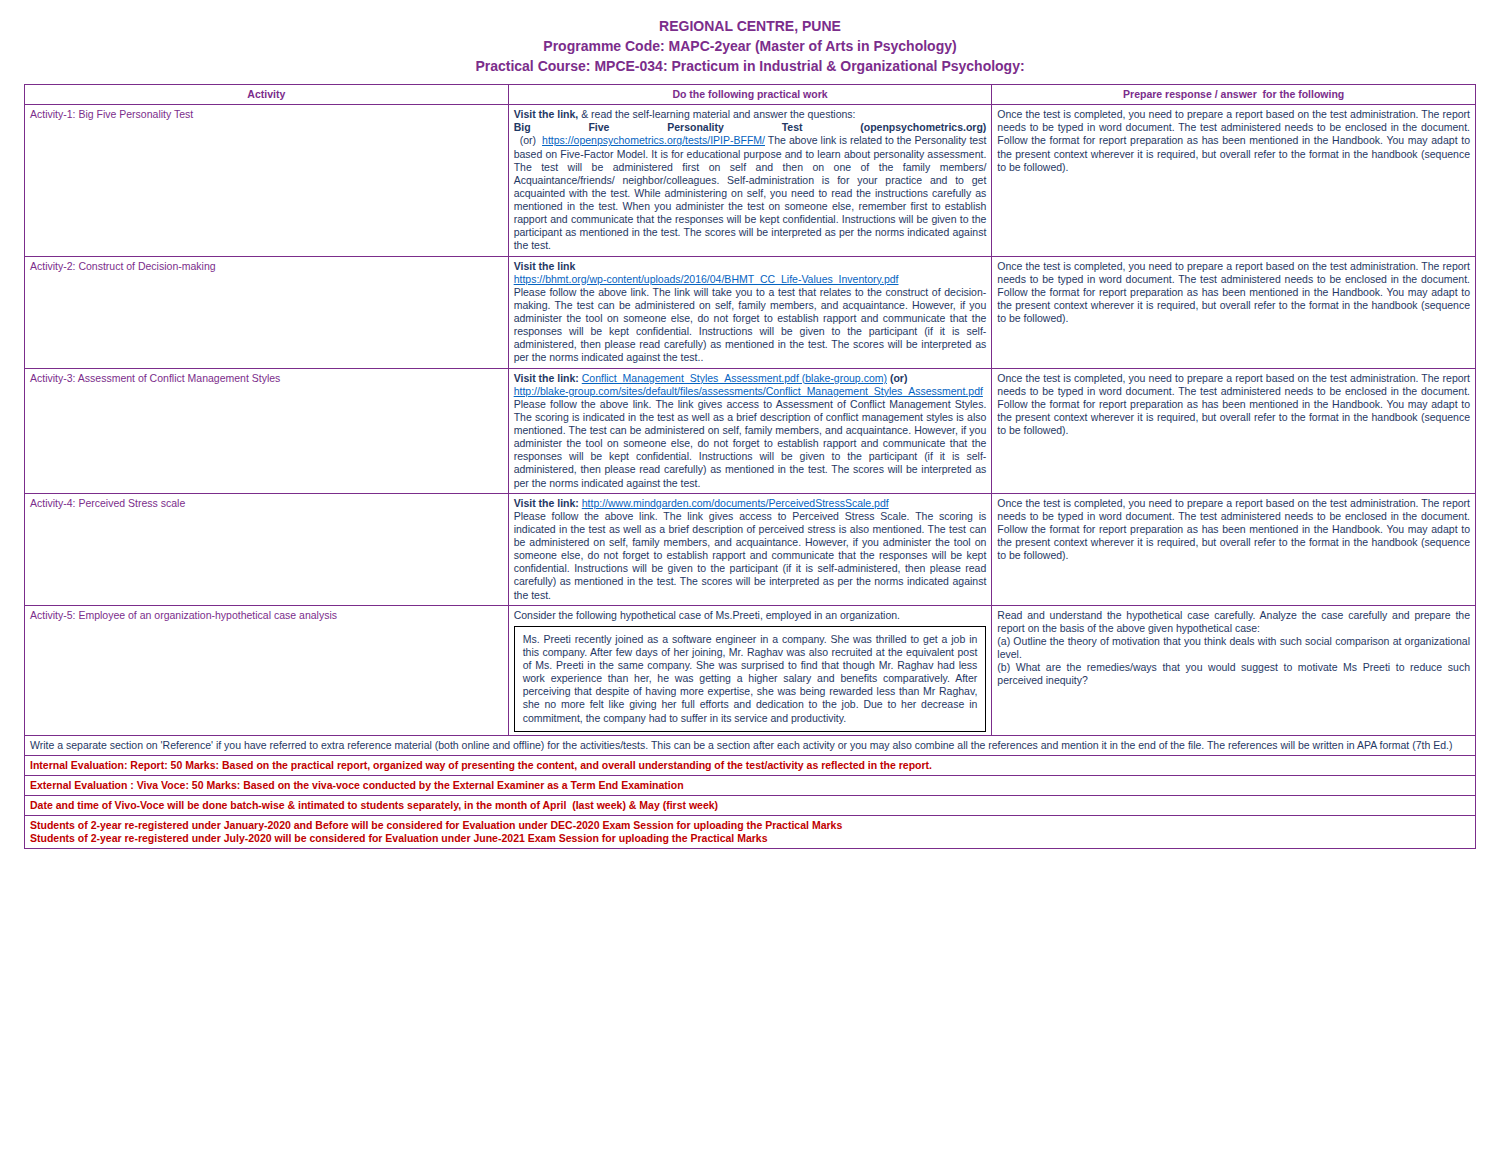REGIONAL CENTRE, PUNE
Programme Code: MAPC-2year (Master of Arts in Psychology)
Practical Course: MPCE-034: Practicum in Industrial & Organizational Psychology:
| Activity | Do the following practical work | Prepare response / answer for the following |
| --- | --- | --- |
| Activity-1: Big Five Personality Test | Visit the link, & read the self-learning material and answer the questions: Big Five Personality Test (openpsychometrics.org) (or) https://openpsychometrics.org/tests/IPIP-BFFM/ The above link is related to the Personality test based on Five-Factor Model. It is for educational purpose and to learn about personality assessment. The test will be administered first on self and then on one of the family members/ Acquaintance/friends/ neighbor/colleagues. Self-administration is for your practice and to get acquainted with the test. While administering on self, you need to read the instructions carefully as mentioned in the test. When you administer the test on someone else, remember first to establish rapport and communicate that the responses will be kept confidential. Instructions will be given to the participant as mentioned in the test. The scores will be interpreted as per the norms indicated against the test. | Once the test is completed, you need to prepare a report based on the test administration. The report needs to be typed in word document. The test administered needs to be enclosed in the document. Follow the format for report preparation as has been mentioned in the Handbook. You may adapt to the present context wherever it is required, but overall refer to the format in the handbook (sequence to be followed). |
| Activity-2: Construct of Decision-making | Visit the link https://bhmt.org/wp-content/uploads/2016/04/BHMT_CC_Life-Values_Inventory.pdf Please follow the above link. The link will take you to a test that relates to the construct of decision-making. The test can be administered on self, family members, and acquaintance. However, if you administer the tool on someone else, do not forget to establish rapport and communicate that the responses will be kept confidential. Instructions will be given to the participant (if it is self-administered, then please read carefully) as mentioned in the test. The scores will be interpreted as per the norms indicated against the test.. | Once the test is completed, you need to prepare a report based on the test administration. The report needs to be typed in word document. The test administered needs to be enclosed in the document. Follow the format for report preparation as has been mentioned in the Handbook. You may adapt to the present context wherever it is required, but overall refer to the format in the handbook (sequence to be followed). |
| Activity-3: Assessment of Conflict Management Styles | Visit the link: Conflict_Management_Styles_Assessment.pdf (blake-group.com) (or) http://blake-group.com/sites/default/files/assessments/Conflict_Management_Styles_Assessment.pdf Please follow the above link. The link gives access to Assessment of Conflict Management Styles. The scoring is indicated in the test as well as a brief description of conflict management styles is also mentioned. The test can be administered on self, family members, and acquaintance. However, if you administer the tool on someone else, do not forget to establish rapport and communicate that the responses will be kept confidential. Instructions will be given to the participant (if it is self-administered, then please read carefully) as mentioned in the test. The scores will be interpreted as per the norms indicated against the test. | Once the test is completed, you need to prepare a report based on the test administration. The report needs to be typed in word document. The test administered needs to be enclosed in the document. Follow the format for report preparation as has been mentioned in the Handbook. You may adapt to the present context wherever it is required, but overall refer to the format in the handbook (sequence to be followed). |
| Activity-4: Perceived Stress scale | Visit the link: http://www.mindgarden.com/documents/PerceivedStressScale.pdf Please follow the above link. The link gives access to Perceived Stress Scale. The scoring is indicated in the test as well as a brief description of perceived stress is also mentioned. The test can be administered on self, family members, and acquaintance. However, if you administer the tool on someone else, do not forget to establish rapport and communicate that the responses will be kept confidential. Instructions will be given to the participant (if it is self-administered, then please read carefully) as mentioned in the test. The scores will be interpreted as per the norms indicated against the test. | Once the test is completed, you need to prepare a report based on the test administration. The report needs to be typed in word document. The test administered needs to be enclosed in the document. Follow the format for report preparation as has been mentioned in the Handbook. You may adapt to the present context wherever it is required, but overall refer to the format in the handbook (sequence to be followed). |
| Activity-5: Employee of an organization-hypothetical case analysis | Consider the following hypothetical case of Ms.Preeti, employed in an organization. Ms. Preeti recently joined as a software engineer in a company. She was thrilled to get a job in this company. After few days of her joining, Mr. Raghav was also recruited at the equivalent post of Ms. Preeti in the same company. She was surprised to find that though Mr. Raghav had less work experience than her, he was getting a higher salary and benefits comparatively. After perceiving that despite of having more expertise, she was being rewarded less than Mr Raghav, she no more felt like giving her full efforts and dedication to the job. Due to her decrease in commitment, the company had to suffer in its service and productivity. | Read and understand the hypothetical case carefully. Analyze the case carefully and prepare the report on the basis of the above given hypothetical case: (a) Outline the theory of motivation that you think deals with such social comparison at organizational level. (b) What are the remedies/ways that you would suggest to motivate Ms Preeti to reduce such perceived inequity? |
| Write a separate section on 'Reference' if you have referred to extra reference material (both online and offline) for the activities/tests. This can be a section after each activity or you may also combine all the references and mention it in the end of the file. The references will be written in APA format (7th Ed.) |
| Internal Evaluation: Report: 50 Marks: Based on the practical report, organized way of presenting the content, and overall understanding of the test/activity as reflected in the report. |
| External Evaluation : Viva Voce: 50 Marks: Based on the viva-voce conducted by the External Examiner as a Term End Examination |
| Date and time of Vivo-Voce will be done batch-wise & intimated to students separately, in the month of April (last week) & May (first week) |
| Students of 2-year re-registered under January-2020 and Before will be considered for Evaluation under DEC-2020 Exam Session for uploading the Practical Marks Students of 2-year re-registered under July-2020 will be considered for Evaluation under June-2021 Exam Session for uploading the Practical Marks |